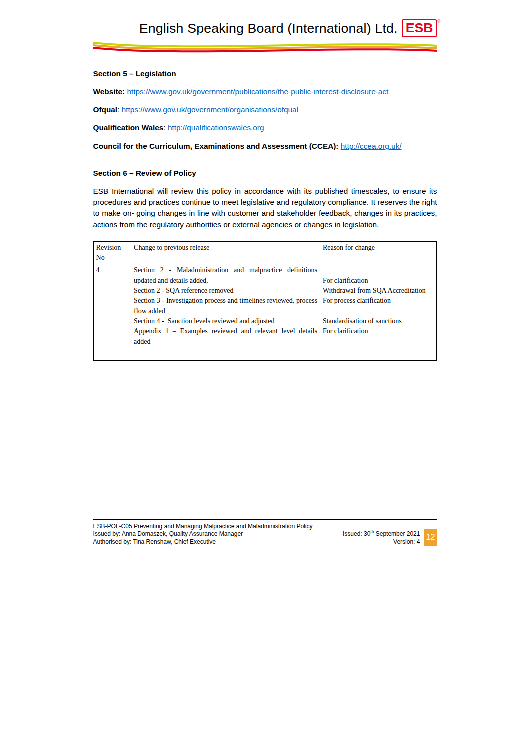English Speaking Board (International) Ltd. ESB®
Section 5 – Legislation
Website: https://www.gov.uk/government/publications/the-public-interest-disclosure-act
Ofqual: https://www.gov.uk/government/organisations/ofqual
Qualification Wales: http://qualificationswales.org
Council for the Curriculum, Examinations and Assessment (CCEA): http://ccea.org.uk/
Section 6 – Review of Policy
ESB International will review this policy in accordance with its published timescales, to ensure its procedures and practices continue to meet legislative and regulatory compliance. It reserves the right to make on- going changes in line with customer and stakeholder feedback, changes in its practices, actions from the regulatory authorities or external agencies or changes in legislation.
| Revision No | Change to previous release | Reason for change |
| --- | --- | --- |
| 4 | Section 2 - Maladministration and malpractice definitions updated and details added, Section 2 - SQA reference removed Section 3 - Investigation process and timelines reviewed, process flow added Section 4 - Sanction levels reviewed and adjusted Appendix 1 – Examples reviewed and relevant level details added | For clarification Withdrawal from SQA Accreditation For process clarification Standardisation of sanctions For clarification |
ESB-POL-C05 Preventing and Managing Malpractice and Maladministration Policy
Issued by: Anna Domaszek, Quality Assurance Manager
Authorised by: Tina Renshaw, Chief Executive
Issued: 30th September 2021
Version: 4
12